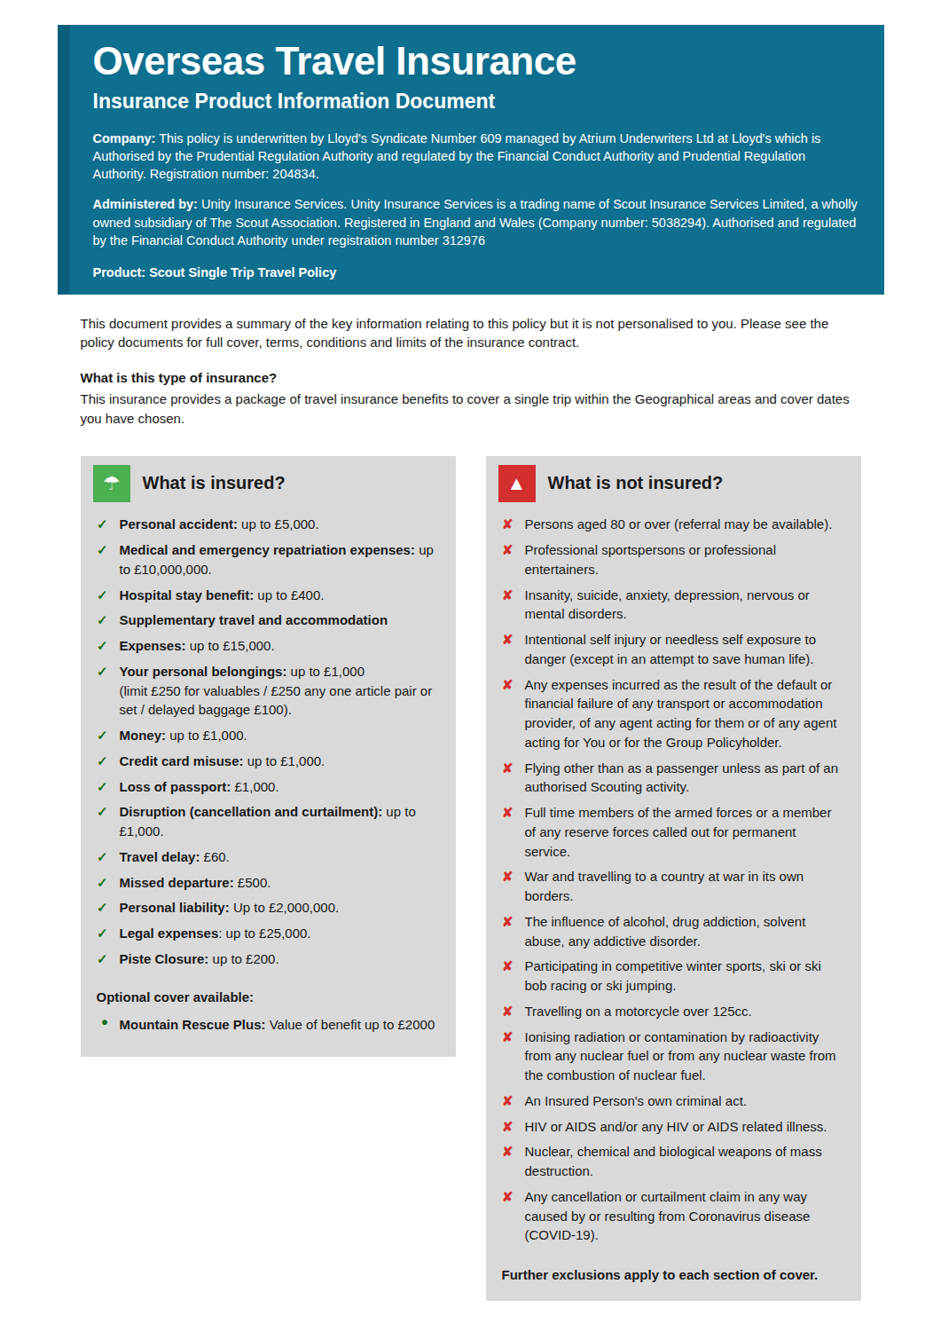Overseas Travel Insurance
Insurance Product Information Document
Company: This policy is underwritten by Lloyd's Syndicate Number 609 managed by Atrium Underwriters Ltd at Lloyd's which is Authorised by the Prudential Regulation Authority and regulated by the Financial Conduct Authority and Prudential Regulation Authority. Registration number: 204834.
Administered by: Unity Insurance Services. Unity Insurance Services is a trading name of Scout Insurance Services Limited, a wholly owned subsidiary of The Scout Association. Registered in England and Wales (Company number: 5038294). Authorised and regulated by the Financial Conduct Authority under registration number 312976
Product: Scout Single Trip Travel Policy
This document provides a summary of the key information relating to this policy but it is not personalised to you. Please see the policy documents for full cover, terms, conditions and limits of the insurance contract.
What is this type of insurance?
This insurance provides a package of travel insurance benefits to cover a single trip within the Geographical areas and cover dates you have chosen.
☂
What is insured?
Personal accident: up to £5,000.
Medical and emergency repatriation expenses: up to £10,000,000.
Hospital stay benefit: up to £400.
Supplementary travel and accommodation
Expenses: up to £15,000.
Your personal belongings: up to £1,000
(limit £250 for valuables / £250 any one article pair or set / delayed baggage £100).
Money: up to £1,000.
Credit card misuse: up to £1,000.
Loss of passport: £1,000.
Disruption (cancellation and curtailment): up to £1,000.
Travel delay: £60.
Missed departure: £500.
Personal liability: Up to £2,000,000.
Legal expenses: up to £25,000.
Piste Closure: up to £200.
Optional cover available:
Mountain Rescue Plus: Value of benefit up to £2000
▲
What is not insured?
Persons aged 80 or over (referral may be available).
Professional sportspersons or professional entertainers.
Insanity, suicide, anxiety, depression, nervous or mental disorders.
Intentional self injury or needless self exposure to danger (except in an attempt to save human life).
Any expenses incurred as the result of the default or financial failure of any transport or accommodation provider, of any agent acting for them or of any agent acting for You or for the Group Policyholder.
Flying other than as a passenger unless as part of an authorised Scouting activity.
Full time members of the armed forces or a member of any reserve forces called out for permanent service.
War and travelling to a country at war in its own borders.
The influence of alcohol, drug addiction, solvent abuse, any addictive disorder.
Participating in competitive winter sports, ski or ski bob racing or ski jumping.
Travelling on a motorcycle over 125cc.
Ionising radiation or contamination by radioactivity from any nuclear fuel or from any nuclear waste from the combustion of nuclear fuel.
An Insured Person's own criminal act.
HIV or AIDS and/or any HIV or AIDS related illness.
Nuclear, chemical and biological weapons of mass destruction.
Any cancellation or curtailment claim in any way caused by or resulting from Coronavirus disease (COVID-19).
Further exclusions apply to each section of cover.